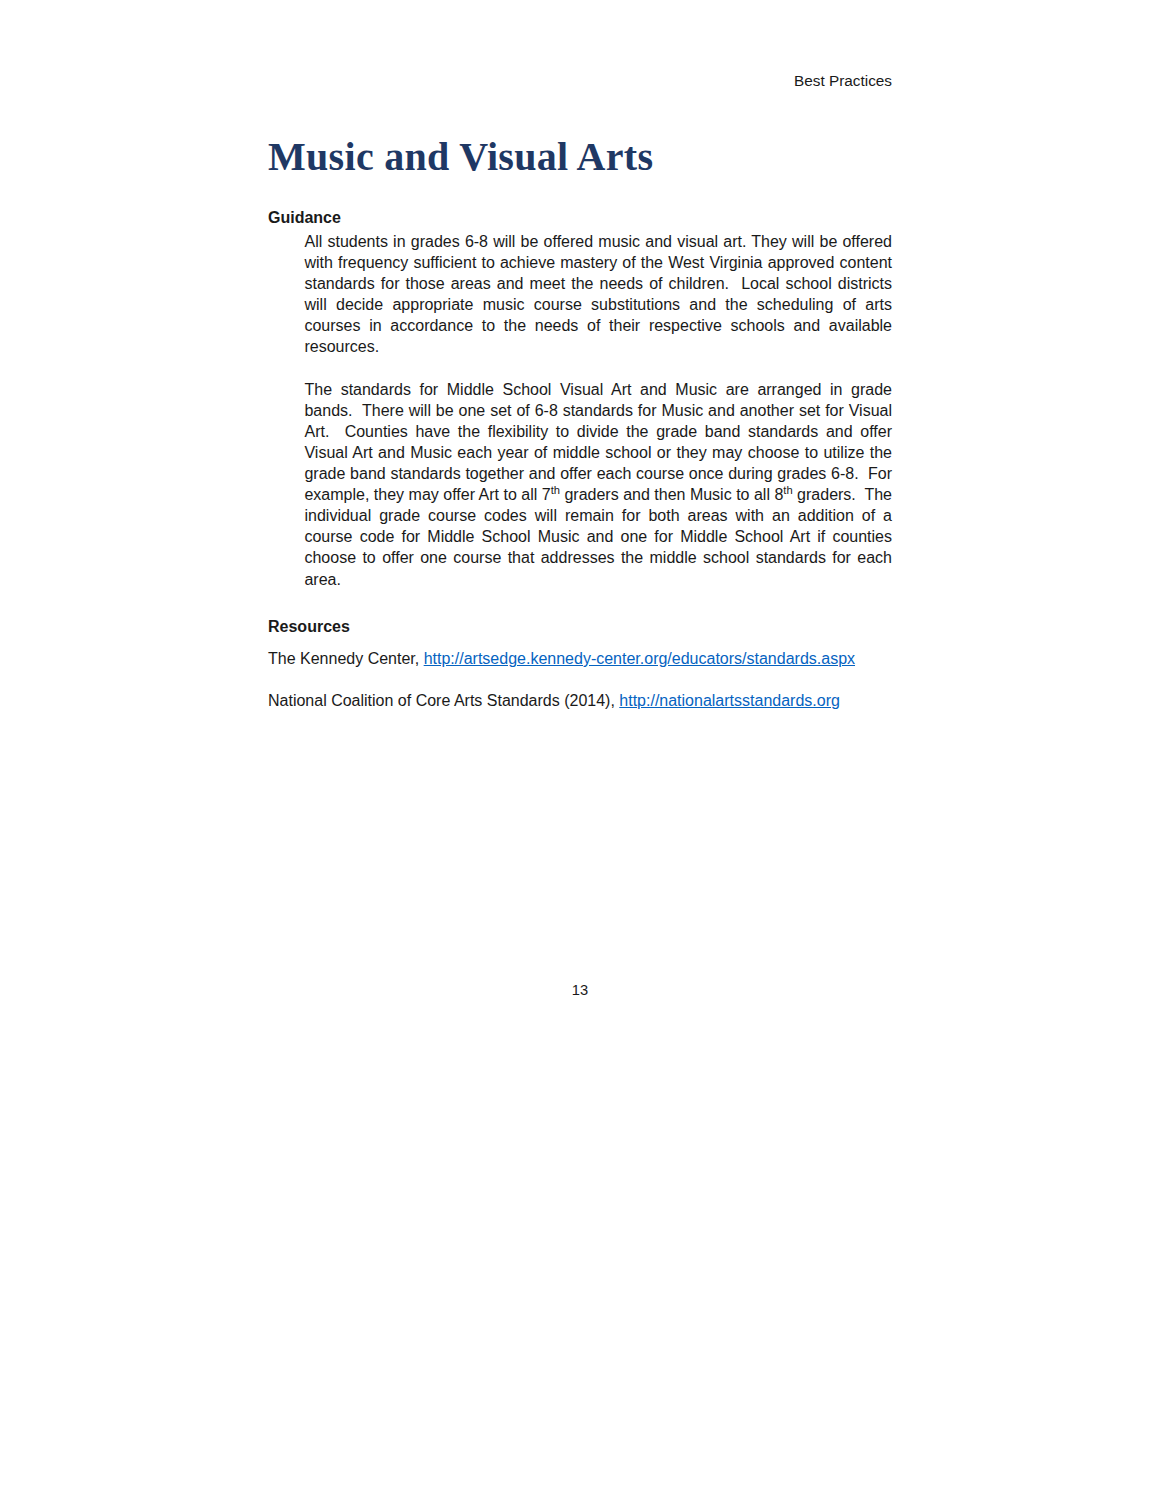Best Practices
Music and Visual Arts
Guidance
All students in grades 6-8 will be offered music and visual art. They will be offered with frequency sufficient to achieve mastery of the West Virginia approved content standards for those areas and meet the needs of children. Local school districts will decide appropriate music course substitutions and the scheduling of arts courses in accordance to the needs of their respective schools and available resources.
The standards for Middle School Visual Art and Music are arranged in grade bands. There will be one set of 6-8 standards for Music and another set for Visual Art. Counties have the flexibility to divide the grade band standards and offer Visual Art and Music each year of middle school or they may choose to utilize the grade band standards together and offer each course once during grades 6-8. For example, they may offer Art to all 7th graders and then Music to all 8th graders. The individual grade course codes will remain for both areas with an addition of a course code for Middle School Music and one for Middle School Art if counties choose to offer one course that addresses the middle school standards for each area.
Resources
The Kennedy Center, http://artsedge.kennedy-center.org/educators/standards.aspx
National Coalition of Core Arts Standards (2014), http://nationalartsstandards.org
13